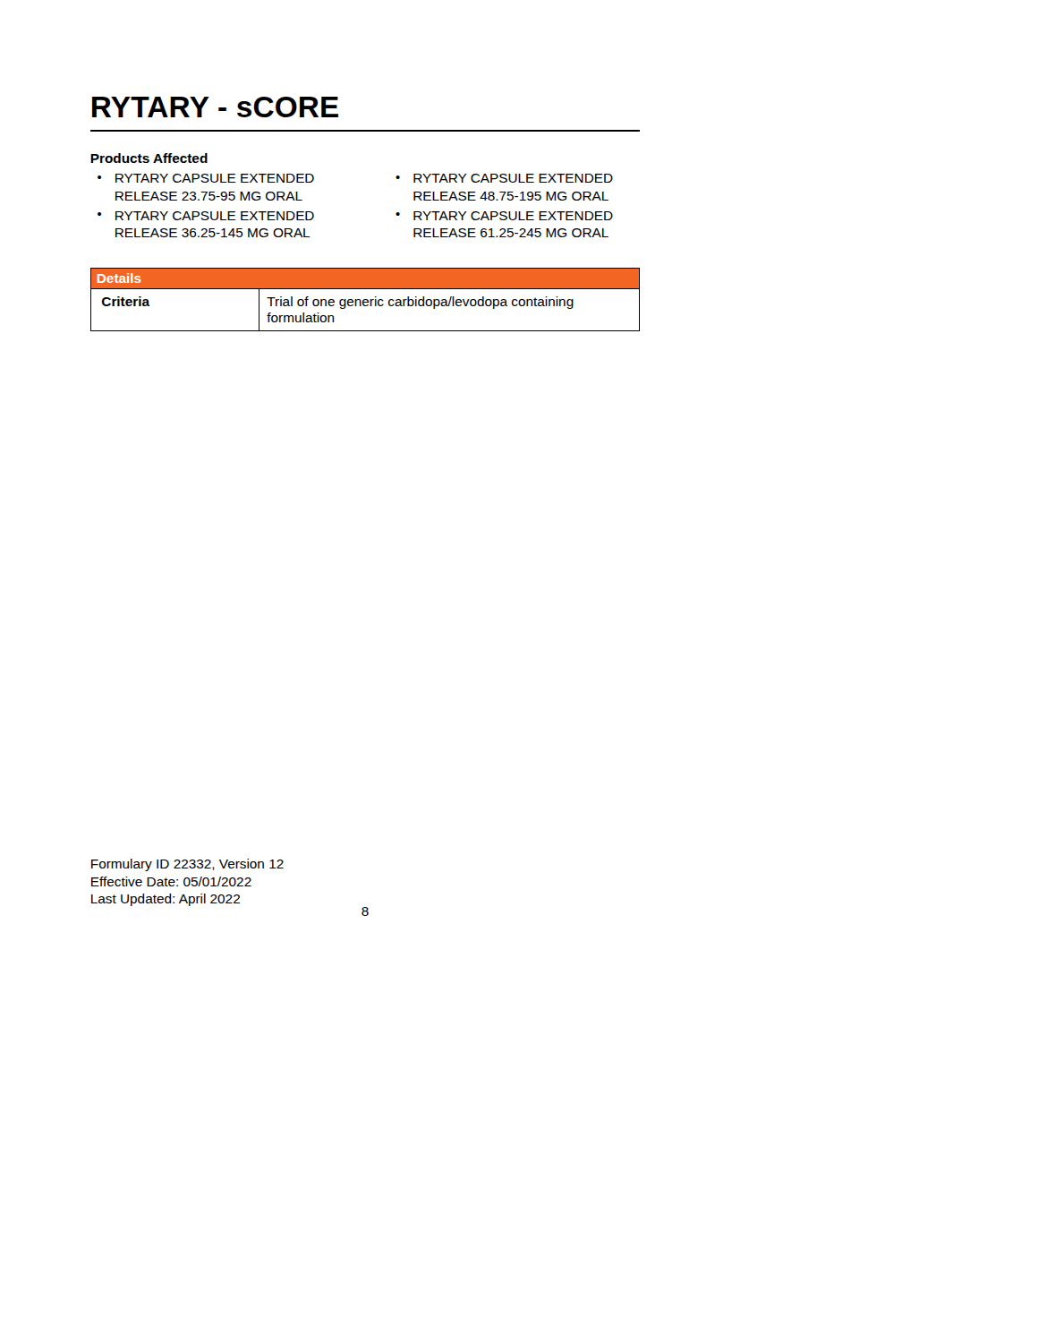RYTARY - sCORE
Products Affected
RYTARY CAPSULE EXTENDED RELEASE 23.75-95 MG ORAL
RYTARY CAPSULE EXTENDED RELEASE 36.25-145 MG ORAL
RYTARY CAPSULE EXTENDED RELEASE 48.75-195 MG ORAL
RYTARY CAPSULE EXTENDED RELEASE 61.25-245 MG ORAL
| Details |
| --- |
| Criteria | Trial of one generic carbidopa/levodopa containing formulation |
Formulary ID 22332, Version 12
Effective Date: 05/01/2022
Last Updated: April 2022
8